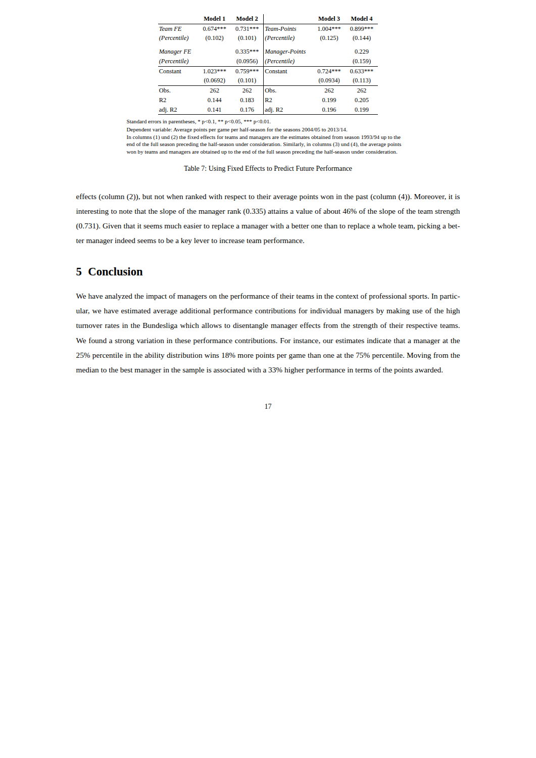| | Model 1 | Model 2 | | Model 3 | Model 4 |
| --- | --- | --- | --- | --- | --- |
| Team FE | 0.674*** | 0.731*** | Team-Points | 1.004*** | 0.899*** |
| (Percentile) | (0.102) | (0.101) | (Percentile) | (0.125) | (0.144) |
| Manager FE | | 0.335*** | Manager-Points | | 0.229 |
| (Percentile) | | (0.0956) | (Percentile) | | (0.159) |
| Constant | 1.023*** | 0.759*** | Constant | 0.724*** | 0.633*** |
| | (0.0692) | (0.101) | | (0.0934) | (0.113) |
| Obs. | 262 | 262 | Obs. | 262 | 262 |
| R2 | 0.144 | 0.183 | R2 | 0.199 | 0.205 |
| adj. R2 | 0.141 | 0.176 | adj. R2 | 0.196 | 0.199 |
Standard errors in parentheses, * p<0.1, ** p<0.05, *** p<0.01.
Dependent variable: Average points per game per half-season for the seasons 2004/05 to 2013/14.
In columns (1) und (2) the fixed effects for teams and managers are the estimates obtained from season 1993/94 up to the end of the full season preceding the half-season under consideration. Similarly, in columns (3) und (4), the average points won by teams and managers are obtained up to the end of the full season preceding the half-season under consideration.
Table 7: Using Fixed Effects to Predict Future Performance
effects (column (2)), but not when ranked with respect to their average points won in the past (column (4)). Moreover, it is interesting to note that the slope of the manager rank (0.335) attains a value of about 46% of the slope of the team strength (0.731). Given that it seems much easier to replace a manager with a better one than to replace a whole team, picking a better manager indeed seems to be a key lever to increase team performance.
5 Conclusion
We have analyzed the impact of managers on the performance of their teams in the context of professional sports. In particular, we have estimated average additional performance contributions for individual managers by making use of the high turnover rates in the Bundesliga which allows to disentangle manager effects from the strength of their respective teams. We found a strong variation in these performance contributions. For instance, our estimates indicate that a manager at the 25% percentile in the ability distribution wins 18% more points per game than one at the 75% percentile. Moving from the median to the best manager in the sample is associated with a 33% higher performance in terms of the points awarded.
17